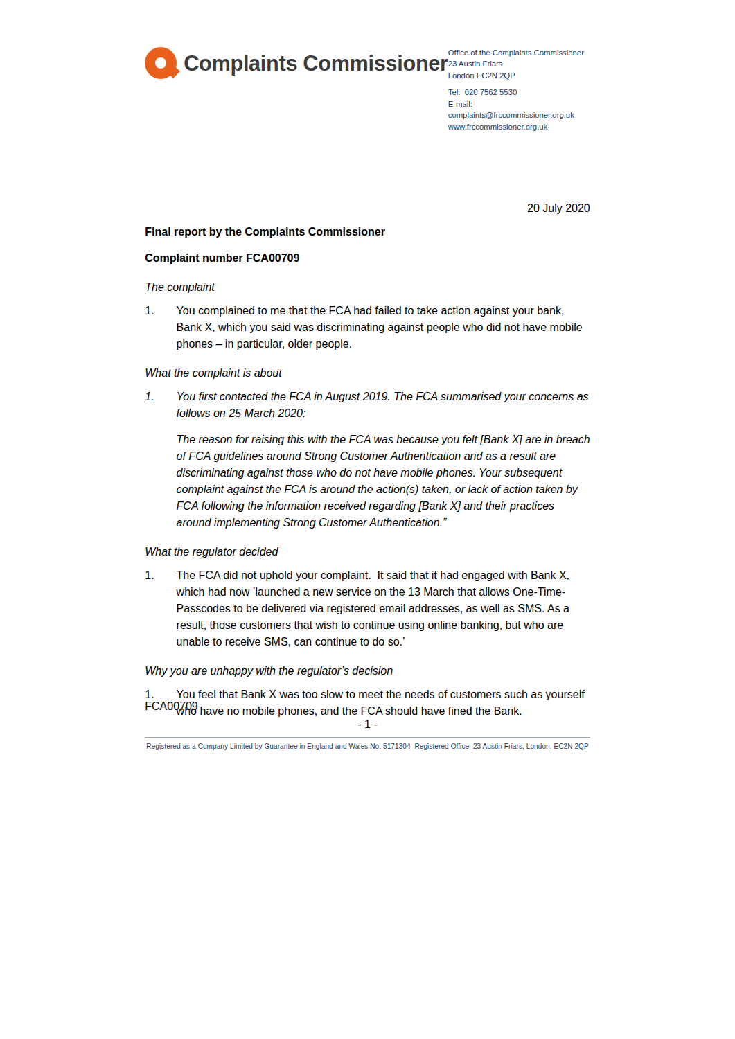Complaints Commissioner
Office of the Complaints Commissioner
23 Austin Friars
London EC2N 2QP
Tel: 020 7562 5530
E-mail: complaints@frccommissioner.org.uk
www.frccommissioner.org.uk
20 July 2020
Final report by the Complaints Commissioner
Complaint number FCA00709
The complaint
You complained to me that the FCA had failed to take action against your bank, Bank X, which you said was discriminating against people who did not have mobile phones – in particular, older people.
What the complaint is about
You first contacted the FCA in August 2019. The FCA summarised your concerns as follows on 25 March 2020:
The reason for raising this with the FCA was because you felt [Bank X] are in breach of FCA guidelines around Strong Customer Authentication and as a result are discriminating against those who do not have mobile phones. Your subsequent complaint against the FCA is around the action(s) taken, or lack of action taken by FCA following the information received regarding [Bank X] and their practices around implementing Strong Customer Authentication.”
What the regulator decided
The FCA did not uphold your complaint. It said that it had engaged with Bank X, which had now ’launched a new service on the 13 March that allows One-Time-Passcodes to be delivered via registered email addresses, as well as SMS. As a result, those customers that wish to continue using online banking, but who are unable to receive SMS, can continue to do so.’
Why you are unhappy with the regulator’s decision
You feel that Bank X was too slow to meet the needs of customers such as yourself who have no mobile phones, and the FCA should have fined the Bank.
FCA00709
- 1 -
Registered as a Company Limited by Guarantee in England and Wales No. 5171304 Registered Office 23 Austin Friars, London, EC2N 2QP